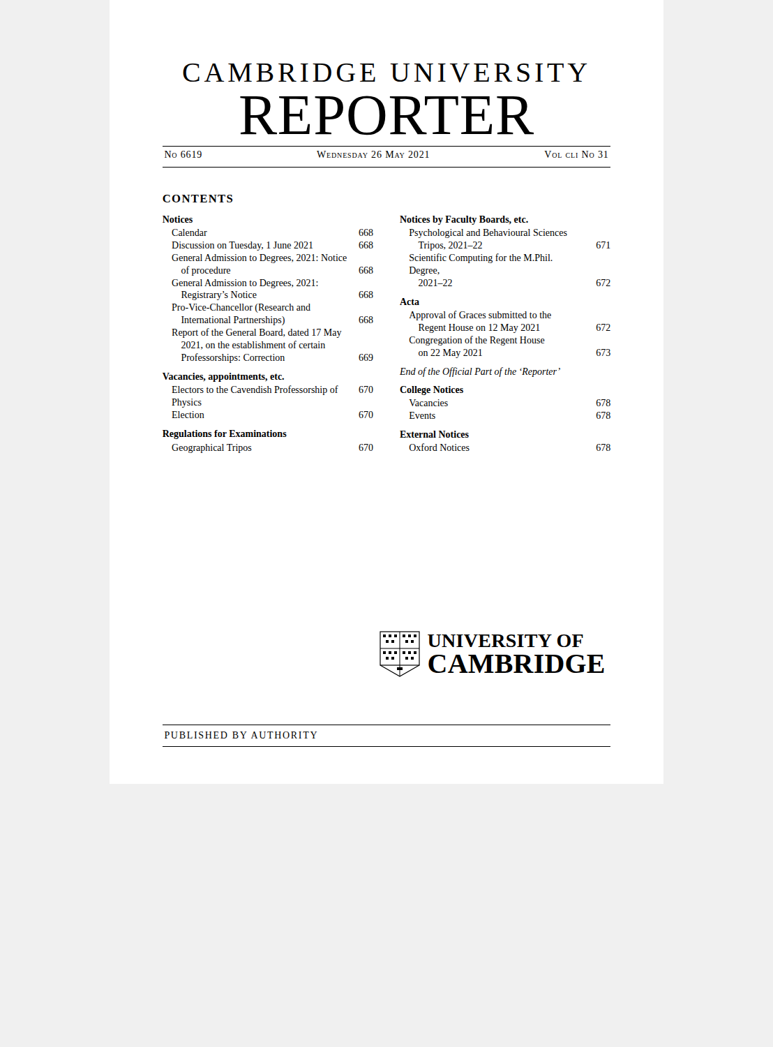CAMBRIDGE UNIVERSITY
REPORTER
No 6619
Wednesday 26 May 2021
Vol cli No 31
CONTENTS
Notices
Calendar 668
Discussion on Tuesday, 1 June 2021668
General Admission to Degrees, 2021: Notice
of procedure 668
General Admission to Degrees, 2021:
Registrary’s Notice 668
Pro-Vice-Chancellor (Research and
International Partnerships) 668
Report of the General Board, dated 17 May
2021, on the establishment of certain
Professorships: Correction 669
Vacancies, appointments, etc.
Electors to the Cavendish Professorship of Physics 670
Election 670
Regulations for Examinations
Geographical Tripos 670
Notices by Faculty Boards, etc.
Psychological and Behavioural Sciences
Tripos, 2021–22671
Scientific Computing for the M.Phil. Degree,
2021–22672
Acta
Approval of Graces submitted to the
Regent House on 12 May 2021672
Congregation of the Regent House
on 22 May 2021673
End of the Official Part of the ‘Reporter’
College Notices
Vacancies 678
Events 678
External Notices
Oxford Notices 678
UNIVERSITY OF
CAMBRIDGE
PUBLISHED BY AUTHORITY